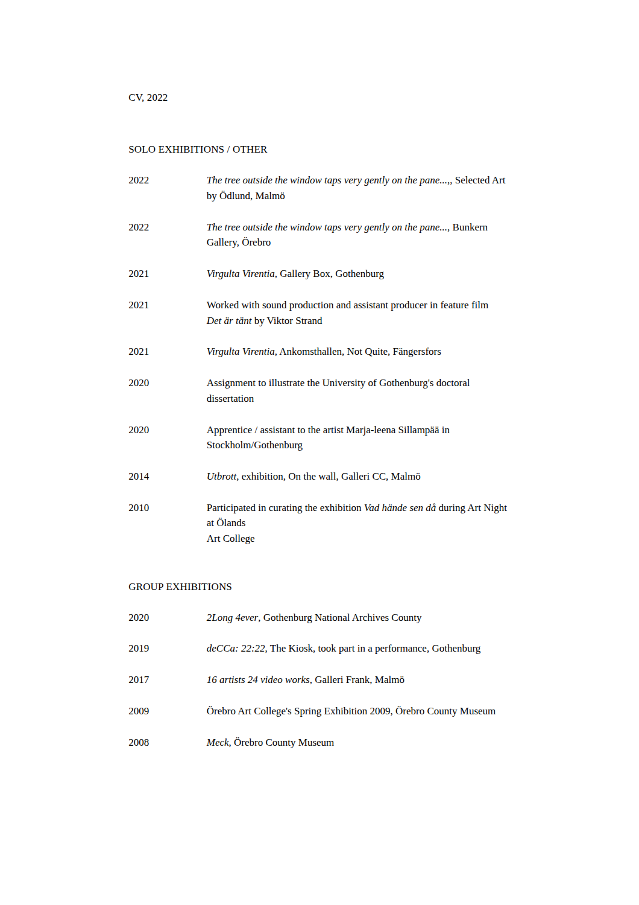CV, 2022
SOLO EXHIBITIONS / OTHER
| 2022 | The tree outside the window taps very gently on the pane... ,, Selected Art by Ödlund , Malmö |
| 2022 | The tree outside the window taps very gently on the pane... , Bunkern Gallery, Örebro |
| 2021 | Virgulta Virentia , Gallery Box, Gothenburg |
| 2021 | Worked with sound production and assistant producer in feature film Det är tänt by Viktor Strand |
| 2021 | Virgulta Virentia , Ankomsthallen, Not Quite, Fängersfors |
| 2020 | Assignment to illustrate the University of Gothenburg's doctoral dissertation |
| 2020 | Apprentice / assistant to the artist Marja-leena Sillampää in Stockholm/Gothenburg |
| 2014 | Utbrott , exhibition, On the wall, Galleri CC, Malmö |
| 2010 | Participated in curating the exhibition Vad hände sen då during Art Night at Ölands Art College |
GROUP EXHIBITIONS
| 2020 | 2Long 4ever , Gothenburg National Archives County |
| 2019 | deCCa: 22:22 , The Kiosk, took part in a performance, Gothenburg |
| 2017 | 16 artists 24 video works , Galleri Frank, Malmö |
| 2009 | Örebro Art College's Spring Exhibition 2009, Örebro County Museum |
| 2008 | Meck , Örebro County Museum |